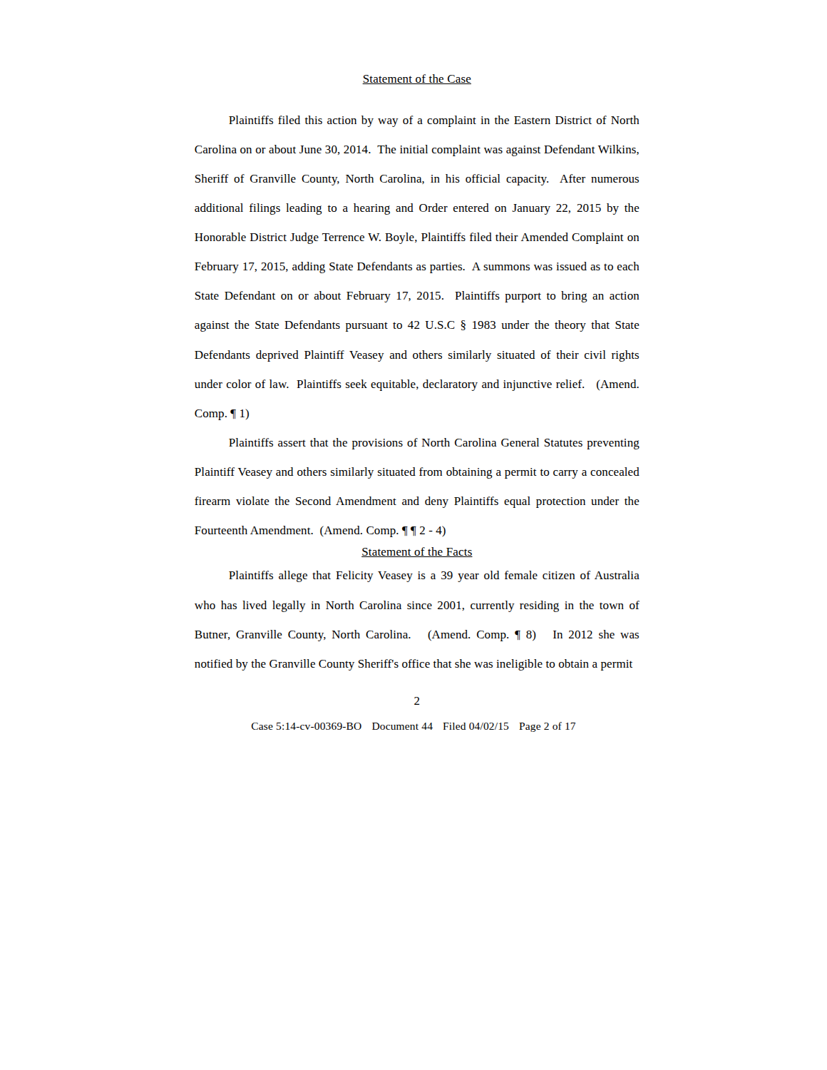Statement of the Case
Plaintiffs filed this action by way of a complaint in the Eastern District of North Carolina on or about June 30, 2014. The initial complaint was against Defendant Wilkins, Sheriff of Granville County, North Carolina, in his official capacity. After numerous additional filings leading to a hearing and Order entered on January 22, 2015 by the Honorable District Judge Terrence W. Boyle, Plaintiffs filed their Amended Complaint on February 17, 2015, adding State Defendants as parties. A summons was issued as to each State Defendant on or about February 17, 2015. Plaintiffs purport to bring an action against the State Defendants pursuant to 42 U.S.C § 1983 under the theory that State Defendants deprived Plaintiff Veasey and others similarly situated of their civil rights under color of law. Plaintiffs seek equitable, declaratory and injunctive relief. (Amend. Comp. ¶ 1)
Plaintiffs assert that the provisions of North Carolina General Statutes preventing Plaintiff Veasey and others similarly situated from obtaining a permit to carry a concealed firearm violate the Second Amendment and deny Plaintiffs equal protection under the Fourteenth Amendment. (Amend. Comp. ¶ ¶ 2 - 4)
Statement of the Facts
Plaintiffs allege that Felicity Veasey is a 39 year old female citizen of Australia who has lived legally in North Carolina since 2001, currently residing in the town of Butner, Granville County, North Carolina. (Amend. Comp. ¶ 8) In 2012 she was notified by the Granville County Sheriff's office that she was ineligible to obtain a permit
2
Case 5:14-cv-00369-BO Document 44 Filed 04/02/15 Page 2 of 17